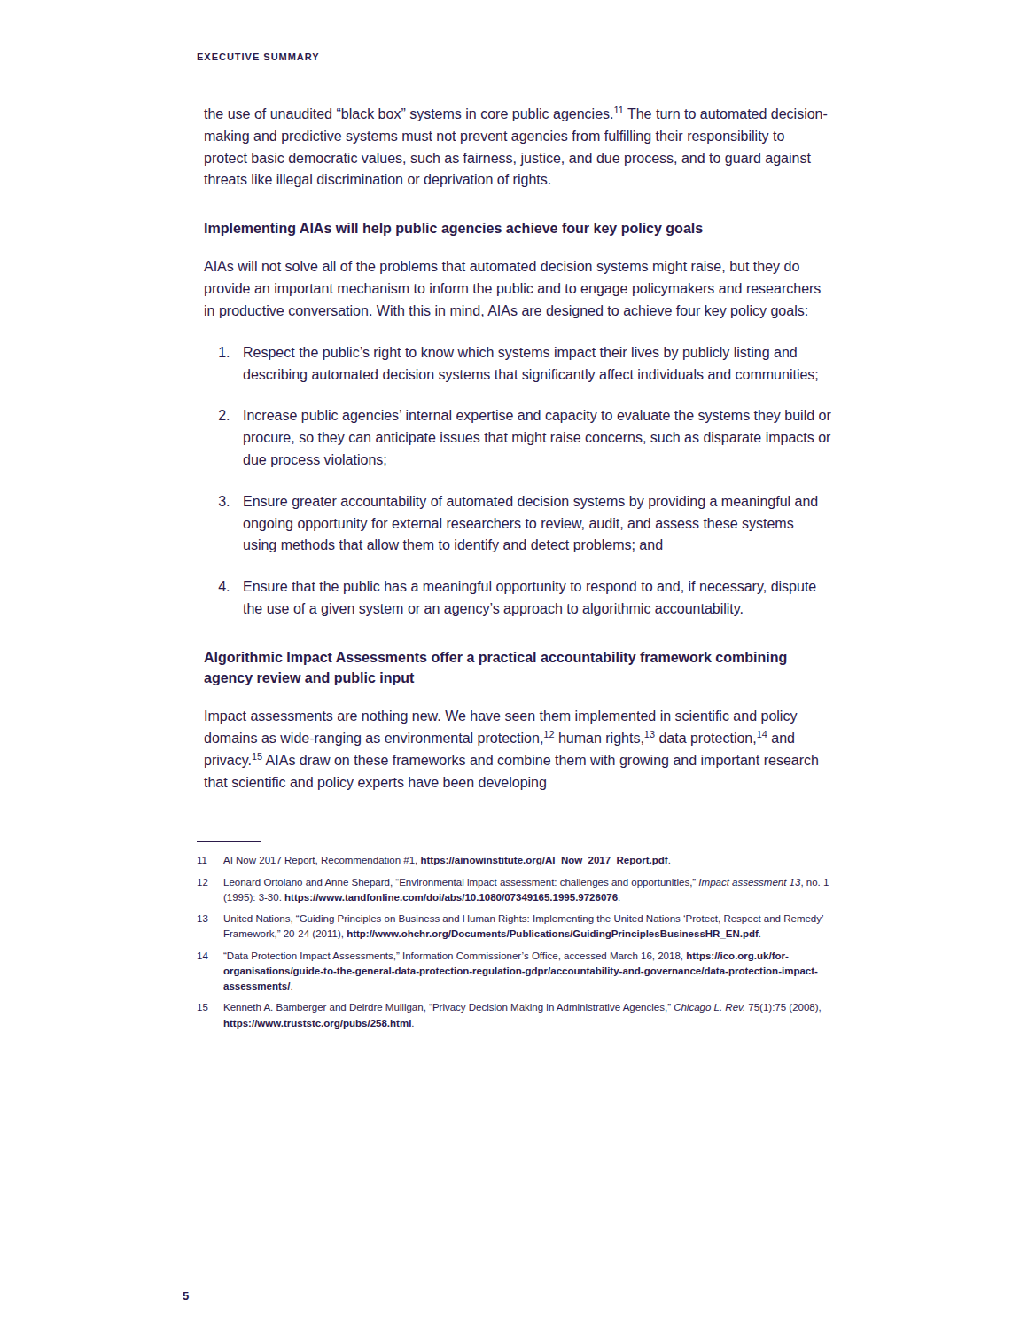Executive Summary
the use of unaudited “black box” systems in core public agencies.11 The turn to automated decision-making and predictive systems must not prevent agencies from fulfilling their responsibility to protect basic democratic values, such as fairness, justice, and due process, and to guard against threats like illegal discrimination or deprivation of rights.
Implementing AIAs will help public agencies achieve four key policy goals
AIAs will not solve all of the problems that automated decision systems might raise, but they do provide an important mechanism to inform the public and to engage policymakers and researchers in productive conversation. With this in mind, AIAs are designed to achieve four key policy goals:
Respect the public’s right to know which systems impact their lives by publicly listing and describing automated decision systems that significantly affect individuals and communities;
Increase public agencies’ internal expertise and capacity to evaluate the systems they build or procure, so they can anticipate issues that might raise concerns, such as disparate impacts or due process violations;
Ensure greater accountability of automated decision systems by providing a meaningful and ongoing opportunity for external researchers to review, audit, and assess these systems using methods that allow them to identify and detect problems; and
Ensure that the public has a meaningful opportunity to respond to and, if necessary, dispute the use of a given system or an agency’s approach to algorithmic accountability.
Algorithmic Impact Assessments offer a practical accountability framework combining agency review and public input
Impact assessments are nothing new. We have seen them implemented in scientific and policy domains as wide-ranging as environmental protection,12 human rights,13 data protection,14 and privacy.15 AIAs draw on these frameworks and combine them with growing and important research that scientific and policy experts have been developing
AI Now 2017 Report, Recommendation #1, https://ainowinstitute.org/AI_Now_2017_Report.pdf.
Leonard Ortolano and Anne Shepard, “Environmental impact assessment: challenges and opportunities,” Impact assessment 13, no. 1 (1995): 3-30. https://www.tandfonline.com/doi/abs/10.1080/07349165.1995.9726076.
United Nations, “Guiding Principles on Business and Human Rights: Implementing the United Nations ‘Protect, Respect and Remedy’ Framework,” 20-24 (2011), http://www.ohchr.org/Documents/Publications/GuidingPrinciplesBusinessHR_EN.pdf.
“Data Protection Impact Assessments,” Information Commissioner’s Office, accessed March 16, 2018, https://ico.org.uk/for-organisations/guide-to-the-general-data-protection-regulation-gdpr/accountability-and-governance/data-protection-impact-assessments/.
Kenneth A. Bamberger and Deirdre Mulligan, “Privacy Decision Making in Administrative Agencies,” Chicago L. Rev. 75(1):75 (2008), https://www.truststc.org/pubs/258.html.
5